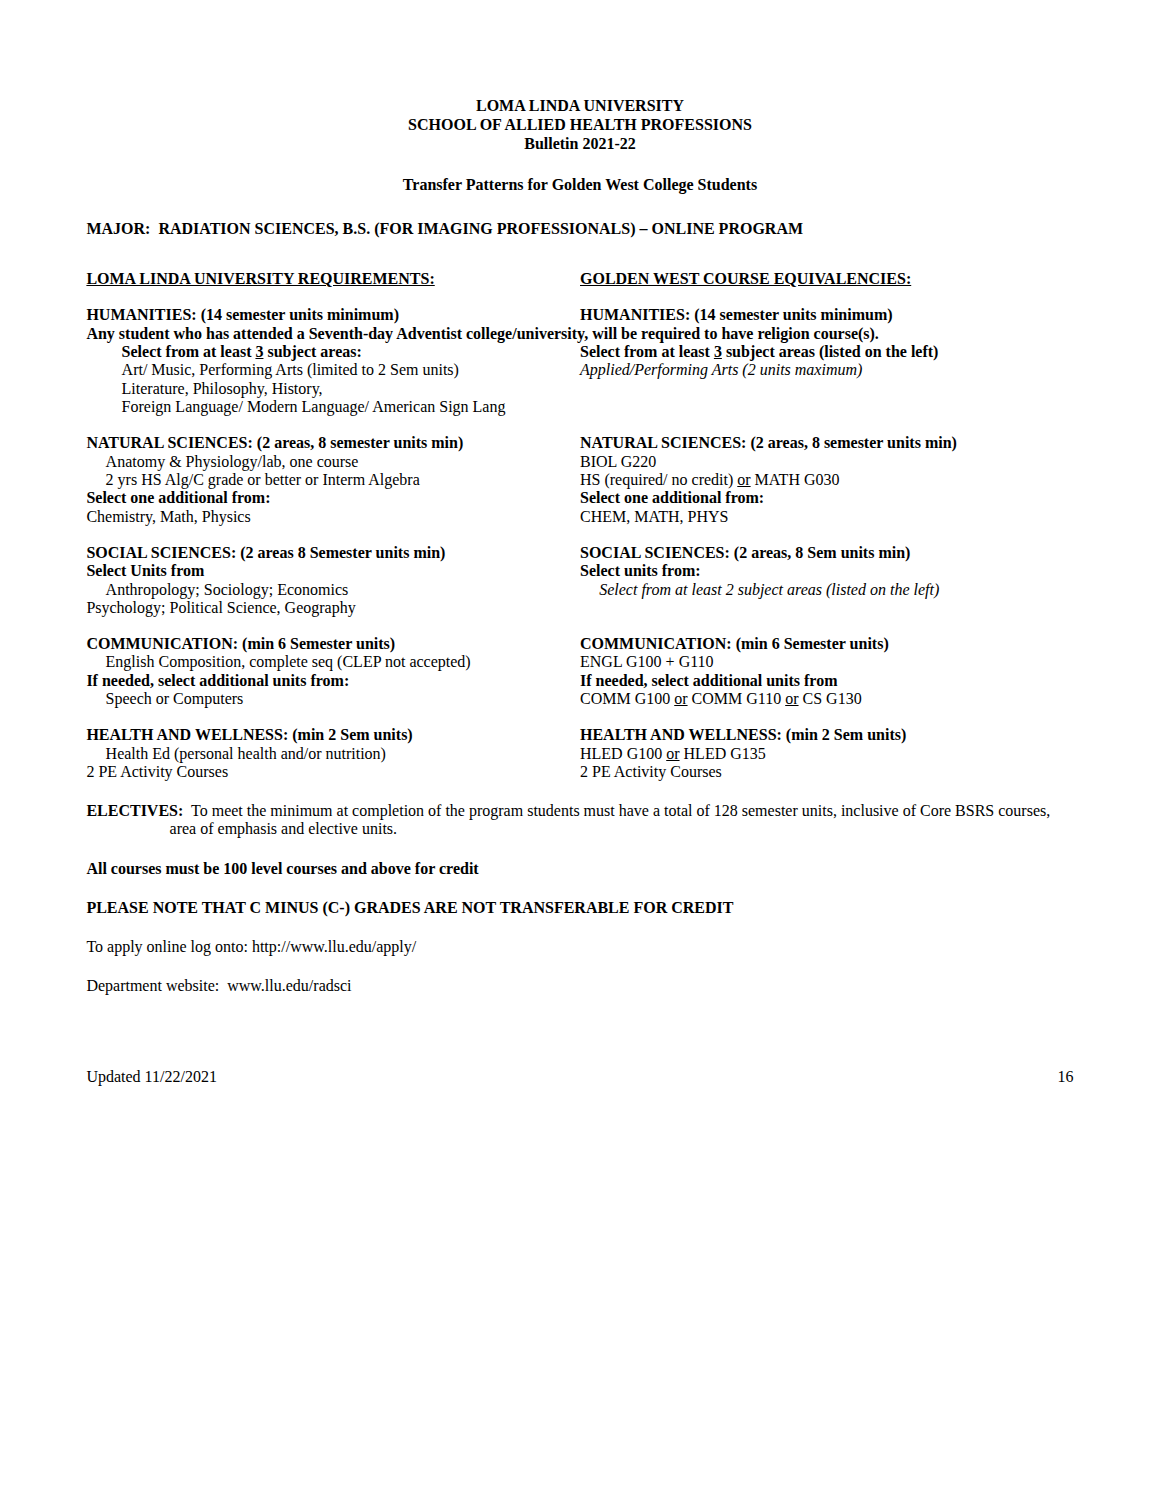LOMA LINDA UNIVERSITY
SCHOOL OF ALLIED HEALTH PROFESSIONS
Bulletin 2021-22
Transfer Patterns for Golden West College Students
MAJOR: RADIATION SCIENCES, B.S. (FOR IMAGING PROFESSIONALS) – ONLINE PROGRAM
| LOMA LINDA UNIVERSITY REQUIREMENTS: | GOLDEN WEST COURSE EQUIVALENCIES: |
| HUMANITIES: (14 semester units minimum) | HUMANITIES: (14 semester units minimum) |
Any student who has attended a Seventh-day Adventist college/university, will be required to have religion course(s).
| Select from at least 3 subject areas: Art/ Music, Performing Arts (limited to 2 Sem units) Literature, Philosophy, History, Foreign Language/ Modern Language/ American Sign Lang | Select from at least 3 subject areas (listed on the left) Applied/Performing Arts (2 units maximum) |
| NATURAL SCIENCES: (2 areas, 8 semester units min) Anatomy & Physiology/lab, one course 2 yrs HS Alg/C grade or better or Interm Algebra Select one additional from: Chemistry, Math, Physics | NATURAL SCIENCES: (2 areas, 8 semester units min) BIOL G220 HS (required/ no credit) or MATH G030 Select one additional from: CHEM, MATH, PHYS |
| SOCIAL SCIENCES: (2 areas 8 Semester units min) Select Units from Anthropology; Sociology; Economics Psychology; Political Science, Geography | SOCIAL SCIENCES: (2 areas, 8 Sem units min) Select units from: Select from at least 2 subject areas (listed on the left) |
| COMMUNICATION: (min 6 Semester units) English Composition, complete seq (CLEP not accepted) If needed, select additional units from: Speech or Computers | COMMUNICATION: (min 6 Semester units) ENGL G100 + G110 If needed, select additional units from COMM G100 or COMM G110 or CS G130 |
| HEALTH AND WELLNESS: (min 2 Sem units) Health Ed (personal health and/or nutrition) 2 PE Activity Courses | HEALTH AND WELLNESS: (min 2 Sem units) HLED G100 or HLED G135 2 PE Activity Courses |
ELECTIVES: To meet the minimum at completion of the program students must have a total of 128 semester units, inclusive of Core BSRS courses, area of emphasis and elective units.
All courses must be 100 level courses and above for credit
PLEASE NOTE THAT C MINUS (C-) GRADES ARE NOT TRANSFERABLE FOR CREDIT
To apply online log onto: http://www.llu.edu/apply/
Department website: www.llu.edu/radsci
Updated 11/22/2021 16